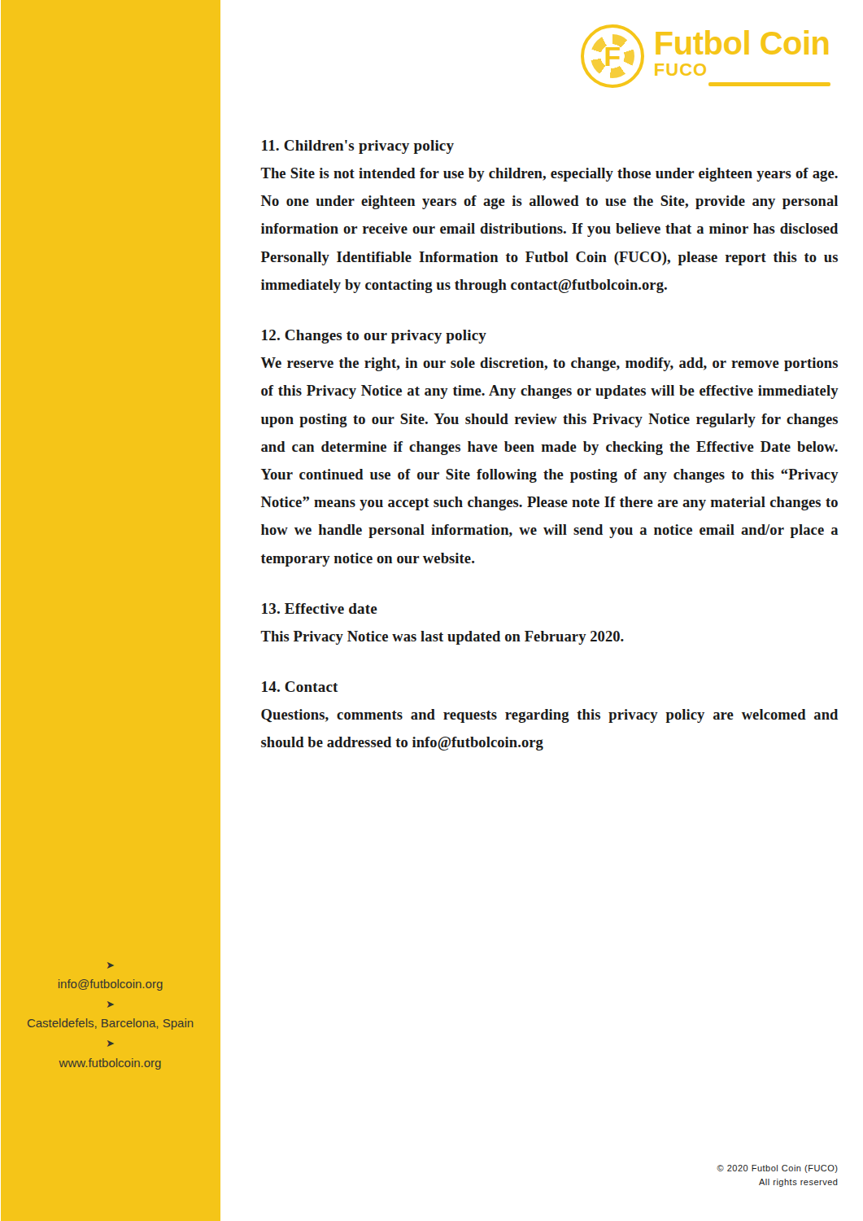➤
info@futbolcoin.org
➤
Casteldefels, Barcelona, Spain
➤
www.futbolcoin.org
F
Futbol Coin
FUCO
11. Children's privacy policy
The Site is not intended for use by children, especially those under eighteen years of age. No one under eighteen years of age is allowed to use the Site, provide any personal information or receive our email distributions. If you believe that a minor has disclosed Personally Identifiable Information to Futbol Coin (FUCO), please report this to us immediately by contacting us through contact@futbolcoin.org.
12. Changes to our privacy policy
We reserve the right, in our sole discretion, to change, modify, add, or remove portions of this Privacy Notice at any time. Any changes or updates will be effective immediately upon posting to our Site. You should review this Privacy Notice regularly for changes and can determine if changes have been made by checking the Effective Date below. Your continued use of our Site following the posting of any changes to this “Privacy Notice” means you accept such changes. Please note If there are any material changes to how we handle personal information, we will send you a notice email and/or place a temporary notice on our website.
13. Effective date
This Privacy Notice was last updated on February 2020.
14. Contact
Questions, comments and requests regarding this privacy policy are welcomed and should be addressed to info@futbolcoin.org
© 2020 Futbol Coin (FUCO)
All rights reserved